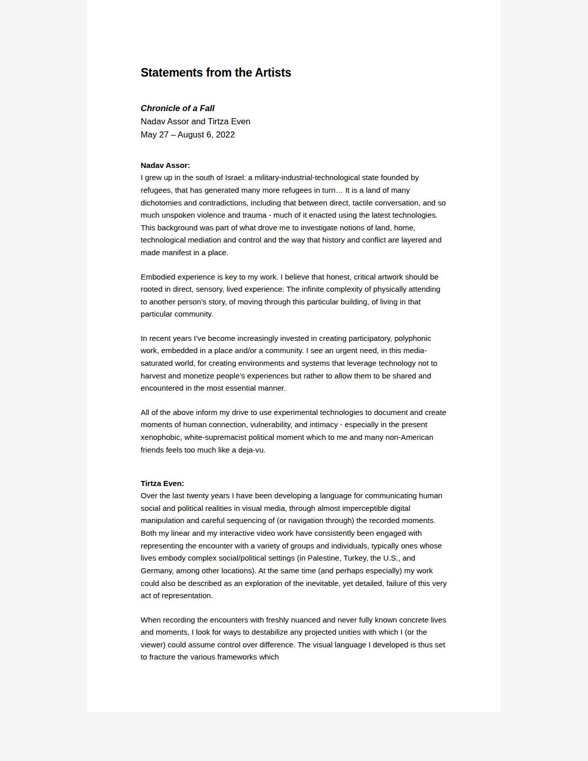Statements from the Artists
Chronicle of a Fall
Nadav Assor and Tirtza Even
May 27 – August 6, 2022
Nadav Assor:
I grew up in the south of Israel: a military-industrial-technological state founded by refugees, that has generated many more refugees in turn… It is a land of many dichotomies and contradictions, including that between direct, tactile conversation, and so much unspoken violence and trauma - much of it enacted using the latest technologies. This background was part of what drove me to investigate notions of land, home, technological mediation and control and the way that history and conflict are layered and made manifest in a place.
Embodied experience is key to my work. I believe that honest, critical artwork should be rooted in direct, sensory, lived experience: The infinite complexity of physically attending to another person’s story, of moving through this particular building, of living in that particular community.
In recent years I’ve become increasingly invested in creating participatory, polyphonic work, embedded in a place and/or a community. I see an urgent need, in this media-saturated world, for creating environments and systems that leverage technology not to harvest and monetize people’s experiences but rather to allow them to be shared and encountered in the most essential manner.
All of the above inform my drive to use experimental technologies to document and create moments of human connection, vulnerability, and intimacy - especially in the present xenophobic, white-supremacist political moment which to me and many non-American friends feels too much like a deja-vu.
Tirtza Even:
Over the last twenty years I have been developing a language for communicating human social and political realities in visual media, through almost imperceptible digital manipulation and careful sequencing of (or navigation through) the recorded moments. Both my linear and my interactive video work have consistently been engaged with representing the encounter with a variety of groups and individuals, typically ones whose lives embody complex social/political settings (in Palestine, Turkey, the U.S., and Germany, among other locations). At the same time (and perhaps especially) my work could also be described as an exploration of the inevitable, yet detailed, failure of this very act of representation.
When recording the encounters with freshly nuanced and never fully known concrete lives and moments, I look for ways to destabilize any projected unities with which I (or the viewer) could assume control over difference. The visual language I developed is thus set to fracture the various frameworks which